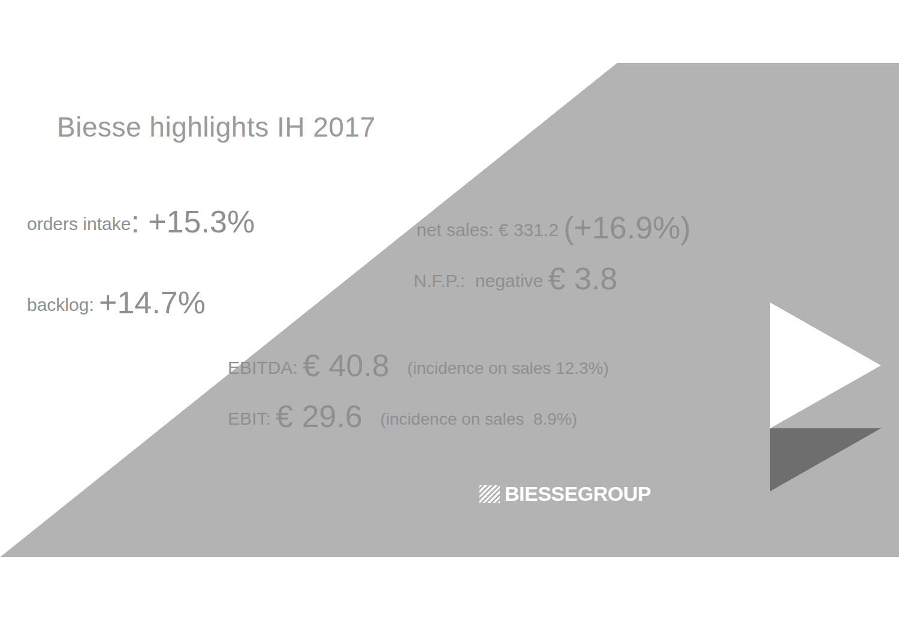Biesse highlights IH 2017
orders intake: +15.3%
backlog: +14.7%
net sales: € 331.2 (+16.9%)
N.F.P.: negative € 3.8
EBITDA: € 40.8(incidence on sales 12.3%)
EBIT: € 29.6(incidence on sales 8.9%)
BIESSEGROUP